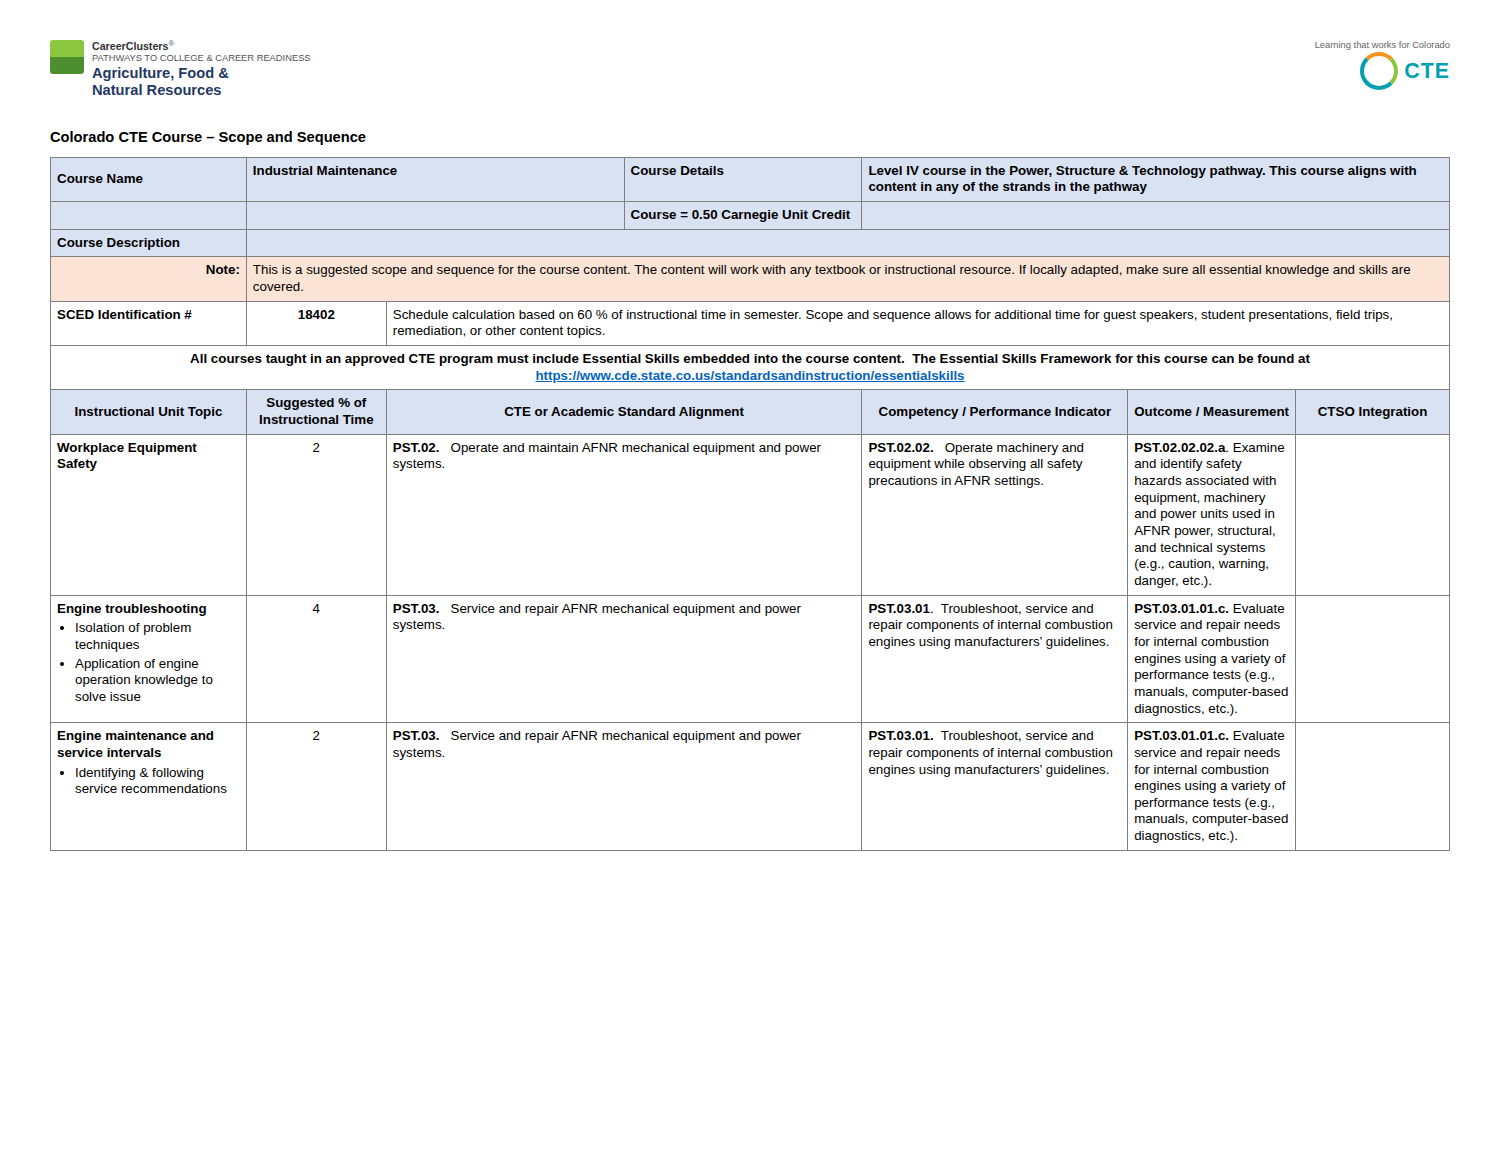CareerClusters®
PATHWAYS TO COLLEGE & CAREER READINESS
Agriculture, Food &
Natural Resources
Learning that works for Colorado
CTE
Colorado CTE Course – Scope and Sequence
| Course Name | Industrial Maintenance | Course Details | Level IV course in the Power, Structure & Technology pathway. This course aligns with content in any of the strands in the pathway |
| | | Course = 0.50 Carnegie Unit Credit | |
| Course Description | |
| Note: | This is a suggested scope and sequence for the course content. The content will work with any textbook or instructional resource. If locally adapted, make sure all essential knowledge and skills are covered. |
| SCED Identification # | 18402 | Schedule calculation based on 60 % of instructional time in semester. Scope and sequence allows for additional time for guest speakers, student presentations, field trips, remediation, or other content topics. |
| All courses taught in an approved CTE program must include Essential Skills embedded into the course content. The Essential Skills Framework for this course can be found at https://www.cde.state.co.us/standardsandinstruction/essentialskills |
| Instructional Unit Topic | Suggested % of Instructional Time | CTE or Academic Standard Alignment | Competency / Performance Indicator | Outcome / Measurement | CTSO Integration |
| Workplace Equipment Safety | 2 | PST.02. Operate and maintain AFNR mechanical equipment and power systems. | PST.02.02. Operate machinery and equipment while observing all safety precautions in AFNR settings. | PST.02.02.02.a . Examine and identify safety hazards associated with equipment, machinery and power units used in AFNR power, structural, and technical systems (e.g., caution, warning, danger, etc.). | |
| Engine troubleshooting Isolation of problem techniques Application of engine operation knowledge to solve issue | 4 | PST.03. Service and repair AFNR mechanical equipment and power systems. | PST.03.01 . Troubleshoot, service and repair components of internal combustion engines using manufacturers’ guidelines. | PST.03.01.01.c. Evaluate service and repair needs for internal combustion engines using a variety of performance tests (e.g., manuals, computer-based diagnostics, etc.). | |
| Engine maintenance and service intervals Identifying & following service recommendations | 2 | PST.03. Service and repair AFNR mechanical equipment and power systems. | PST.03.01. Troubleshoot, service and repair components of internal combustion engines using manufacturers’ guidelines. | PST.03.01.01.c. Evaluate service and repair needs for internal combustion engines using a variety of performance tests (e.g., manuals, computer-based diagnostics, etc.). | |